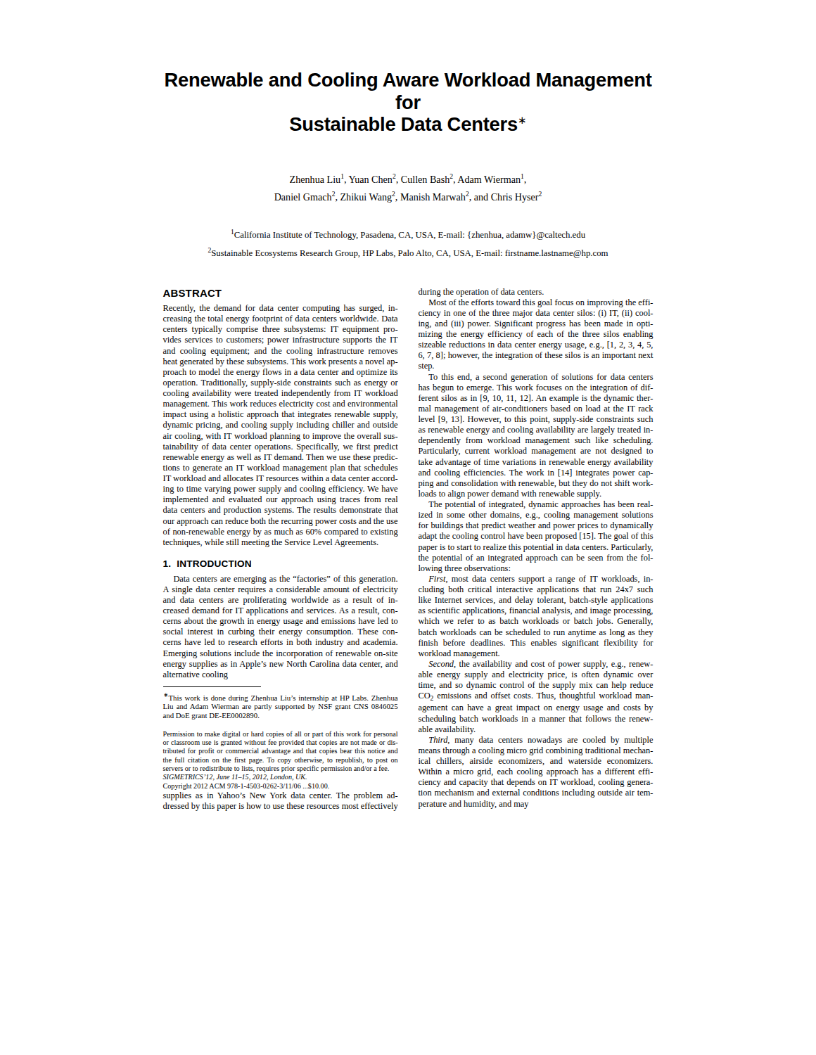Renewable and Cooling Aware Workload Management for
Sustainable Data Centers∗
Zhenhua Liu1, Yuan Chen2, Cullen Bash2, Adam Wierman1,
Daniel Gmach2, Zhikui Wang2, Manish Marwah2, and Chris Hyser2
1California Institute of Technology, Pasadena, CA, USA, E-mail: {zhenhua, adamw}@caltech.edu
2Sustainable Ecosystems Research Group, HP Labs, Palo Alto, CA, USA, E-mail: firstname.lastname@hp.com
ABSTRACT
Recently, the demand for data center computing has surged, increasing the total energy footprint of data centers worldwide. Data centers typically comprise three subsystems: IT equipment provides services to customers; power infrastructure supports the IT and cooling equipment; and the cooling infrastructure removes heat generated by these subsystems. This work presents a novel approach to model the energy flows in a data center and optimize its operation. Traditionally, supply-side constraints such as energy or cooling availability were treated independently from IT workload management. This work reduces electricity cost and environmental impact using a holistic approach that integrates renewable supply, dynamic pricing, and cooling supply including chiller and outside air cooling, with IT workload planning to improve the overall sustainability of data center operations. Specifically, we first predict renewable energy as well as IT demand. Then we use these predictions to generate an IT workload management plan that schedules IT workload and allocates IT resources within a data center according to time varying power supply and cooling efficiency. We have implemented and evaluated our approach using traces from real data centers and production systems. The results demonstrate that our approach can reduce both the recurring power costs and the use of non-renewable energy by as much as 60% compared to existing techniques, while still meeting the Service Level Agreements.
1. INTRODUCTION
Data centers are emerging as the “factories” of this generation. A single data center requires a considerable amount of electricity and data centers are proliferating worldwide as a result of increased demand for IT applications and services. As a result, concerns about the growth in energy usage and emissions have led to social interest in curbing their energy consumption. These concerns have led to research efforts in both industry and academia. Emerging solutions include the incorporation of renewable on-site energy supplies as in Apple’s new North Carolina data center, and alternative cooling
∗This work is done during Zhenhua Liu’s internship at HP Labs. Zhenhua Liu and Adam Wierman are partly supported by NSF grant CNS 0846025 and DoE grant DE-EE0002890.
Permission to make digital or hard copies of all or part of this work for personal or classroom use is granted without fee provided that copies are not made or distributed for profit or commercial advantage and that copies bear this notice and the full citation on the first page. To copy otherwise, to republish, to post on servers or to redistribute to lists, requires prior specific permission and/or a fee.
SIGMETRICS’12, June 11–15, 2012, London, UK.
Copyright 2012 ACM 978-1-4503-0262-3/11/06 ...$10.00.
supplies as in Yahoo’s New York data center. The problem addressed by this paper is how to use these resources most effectively during the operation of data centers.
Most of the efforts toward this goal focus on improving the efficiency in one of the three major data center silos: (i) IT, (ii) cooling, and (iii) power. Significant progress has been made in optimizing the energy efficiency of each of the three silos enabling sizeable reductions in data center energy usage, e.g., [1, 2, 3, 4, 5, 6, 7, 8]; however, the integration of these silos is an important next step.
To this end, a second generation of solutions for data centers has begun to emerge. This work focuses on the integration of different silos as in [9, 10, 11, 12]. An example is the dynamic thermal management of air-conditioners based on load at the IT rack level [9, 13]. However, to this point, supply-side constraints such as renewable energy and cooling availability are largely treated independently from workload management such like scheduling. Particularly, current workload management are not designed to take advantage of time variations in renewable energy availability and cooling efficiencies. The work in [14] integrates power capping and consolidation with renewable, but they do not shift workloads to align power demand with renewable supply.
The potential of integrated, dynamic approaches has been realized in some other domains, e.g., cooling management solutions for buildings that predict weather and power prices to dynamically adapt the cooling control have been proposed [15]. The goal of this paper is to start to realize this potential in data centers. Particularly, the potential of an integrated approach can be seen from the following three observations:
First, most data centers support a range of IT workloads, including both critical interactive applications that run 24x7 such like Internet services, and delay tolerant, batch-style applications as scientific applications, financial analysis, and image processing, which we refer to as batch workloads or batch jobs. Generally, batch workloads can be scheduled to run anytime as long as they finish before deadlines. This enables significant flexibility for workload management.
Second, the availability and cost of power supply, e.g., renewable energy supply and electricity price, is often dynamic over time, and so dynamic control of the supply mix can help reduce CO2 emissions and offset costs. Thus, thoughtful workload management can have a great impact on energy usage and costs by scheduling batch workloads in a manner that follows the renewable availability.
Third, many data centers nowadays are cooled by multiple means through a cooling micro grid combining traditional mechanical chillers, airside economizers, and waterside economizers. Within a micro grid, each cooling approach has a different efficiency and capacity that depends on IT workload, cooling generation mechanism and external conditions including outside air temperature and humidity, and may